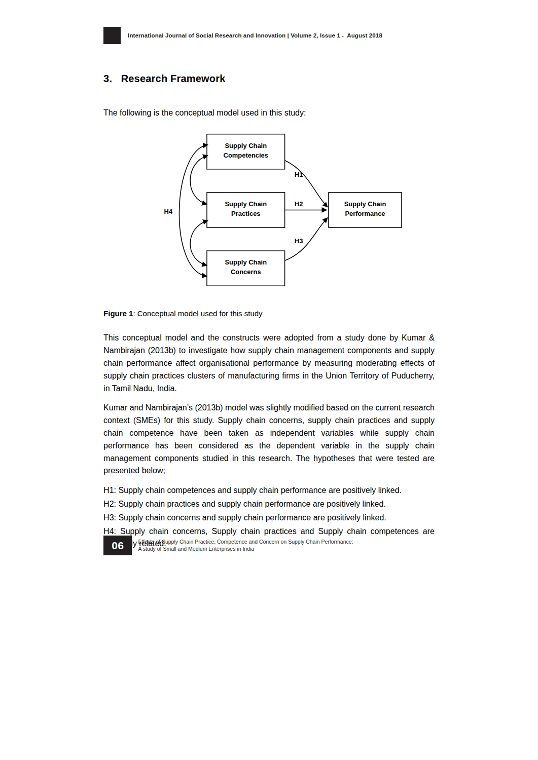International Journal of Social Research and Innovation | Volume 2, Issue 1 - August 2018
3. Research Framework
The following is the conceptual model used in this study:
Supply Chain Competencies Supply Chain Practices Supply Chain Concerns Supply Chain Performance H1 H2 H3 H4
Figure 1: Conceptual model used for this study
This conceptual model and the constructs were adopted from a study done by Kumar & Nambirajan (2013b) to investigate how supply chain management components and supply chain performance affect organisational performance by measuring moderating effects of supply chain practices clusters of manufacturing firms in the Union Territory of Puducherry, in Tamil Nadu, India.
Kumar and Nambirajan’s (2013b) model was slightly modified based on the current research context (SMEs) for this study. Supply chain concerns, supply chain practices and supply chain competence have been taken as independent variables while supply chain performance has been considered as the dependent variable in the supply chain management components studied in this research. The hypotheses that were tested are presented below;
H1: Supply chain competences and supply chain performance are positively linked.
H2: Supply chain practices and supply chain performance are positively linked.
H3: Supply chain concerns and supply chain performance are positively linked.
H4: Supply chain concerns, Supply chain practices and Supply chain competences are positively related.
06
Effects of Supply Chain Practice, Competence and Concern on Supply Chain Performance:
A study of Small and Medium Enterprises in India